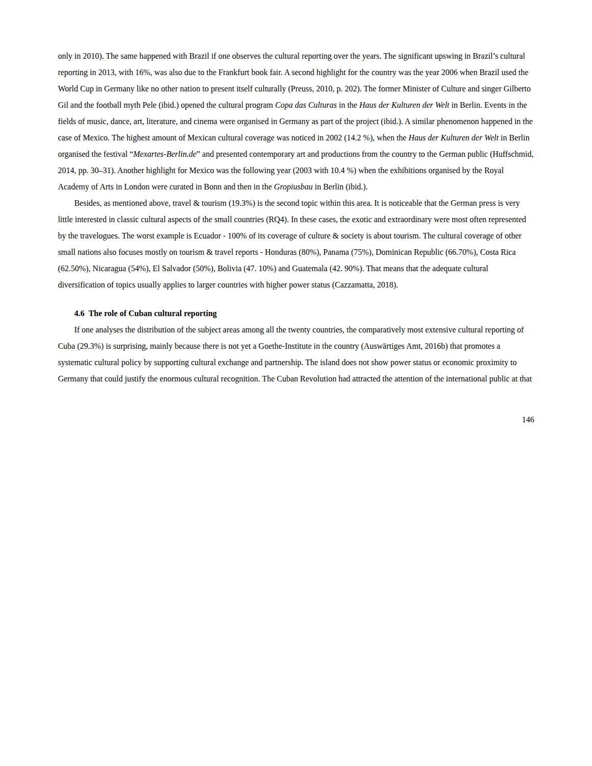only in 2010). The same happened with Brazil if one observes the cultural reporting over the years. The significant upswing in Brazil’s cultural reporting in 2013, with 16%, was also due to the Frankfurt book fair. A second highlight for the country was the year 2006 when Brazil used the World Cup in Germany like no other nation to present itself culturally (Preuss, 2010, p. 202). The former Minister of Culture and singer Gilberto Gil and the football myth Pele (ibid.) opened the cultural program Copa das Culturas in the Haus der Kulturen der Welt in Berlin. Events in the fields of music, dance, art, literature, and cinema were organised in Germany as part of the project (ibid.). A similar phenomenon happened in the case of Mexico. The highest amount of Mexican cultural coverage was noticed in 2002 (14.2 %), when the Haus der Kulturen der Welt in Berlin organised the festival “Mexartes-Berlin.de” and presented contemporary art and productions from the country to the German public (Huffschmid, 2014, pp. 30–31). Another highlight for Mexico was the following year (2003 with 10.4 %) when the exhibitions organised by the Royal Academy of Arts in London were curated in Bonn and then in the Gropiusbau in Berlin (ibid.).
Besides, as mentioned above, travel & tourism (19.3%) is the second topic within this area. It is noticeable that the German press is very little interested in classic cultural aspects of the small countries (RQ4). In these cases, the exotic and extraordinary were most often represented by the travelogues. The worst example is Ecuador - 100% of its coverage of culture & society is about tourism. The cultural coverage of other small nations also focuses mostly on tourism & travel reports - Honduras (80%), Panama (75%), Dominican Republic (66.70%), Costa Rica (62.50%), Nicaragua (54%), El Salvador (50%), Bolivia (47. 10%) and Guatemala (42. 90%). That means that the adequate cultural diversification of topics usually applies to larger countries with higher power status (Cazzamatta, 2018).
4.6 The role of Cuban cultural reporting
If one analyses the distribution of the subject areas among all the twenty countries, the comparatively most extensive cultural reporting of Cuba (29.3%) is surprising, mainly because there is not yet a Goethe-Institute in the country (Auswärtiges Amt, 2016b) that promotes a systematic cultural policy by supporting cultural exchange and partnership. The island does not show power status or economic proximity to Germany that could justify the enormous cultural recognition. The Cuban Revolution had attracted the attention of the international public at that
146